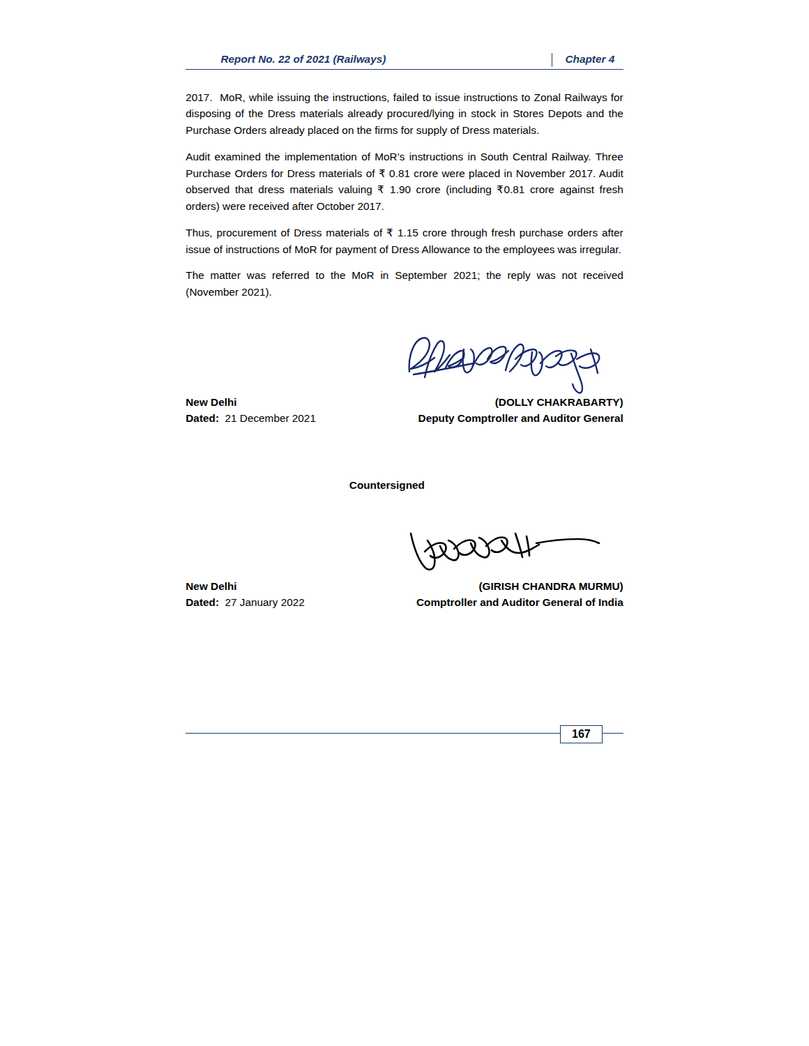Report No. 22 of 2021 (Railways) Chapter 4
2017. MoR, while issuing the instructions, failed to issue instructions to Zonal Railways for disposing of the Dress materials already procured/lying in stock in Stores Depots and the Purchase Orders already placed on the firms for supply of Dress materials.
Audit examined the implementation of MoR’s instructions in South Central Railway. Three Purchase Orders for Dress materials of ₹ 0.81 crore were placed in November 2017. Audit observed that dress materials valuing ₹ 1.90 crore (including ₹0.81 crore against fresh orders) were received after October 2017.
Thus, procurement of Dress materials of ₹ 1.15 crore through fresh purchase orders after issue of instructions of MoR for payment of Dress Allowance to the employees was irregular.
The matter was referred to the MoR in September 2021; the reply was not received (November 2021).
New Delhi
Dated: 21 December 2021
(DOLLY CHAKRABARTY)
Deputy Comptroller and Auditor General
Countersigned
New Delhi
Dated: 27 January 2022
(GIRISH CHANDRA MURMU)
Comptroller and Auditor General of India
167